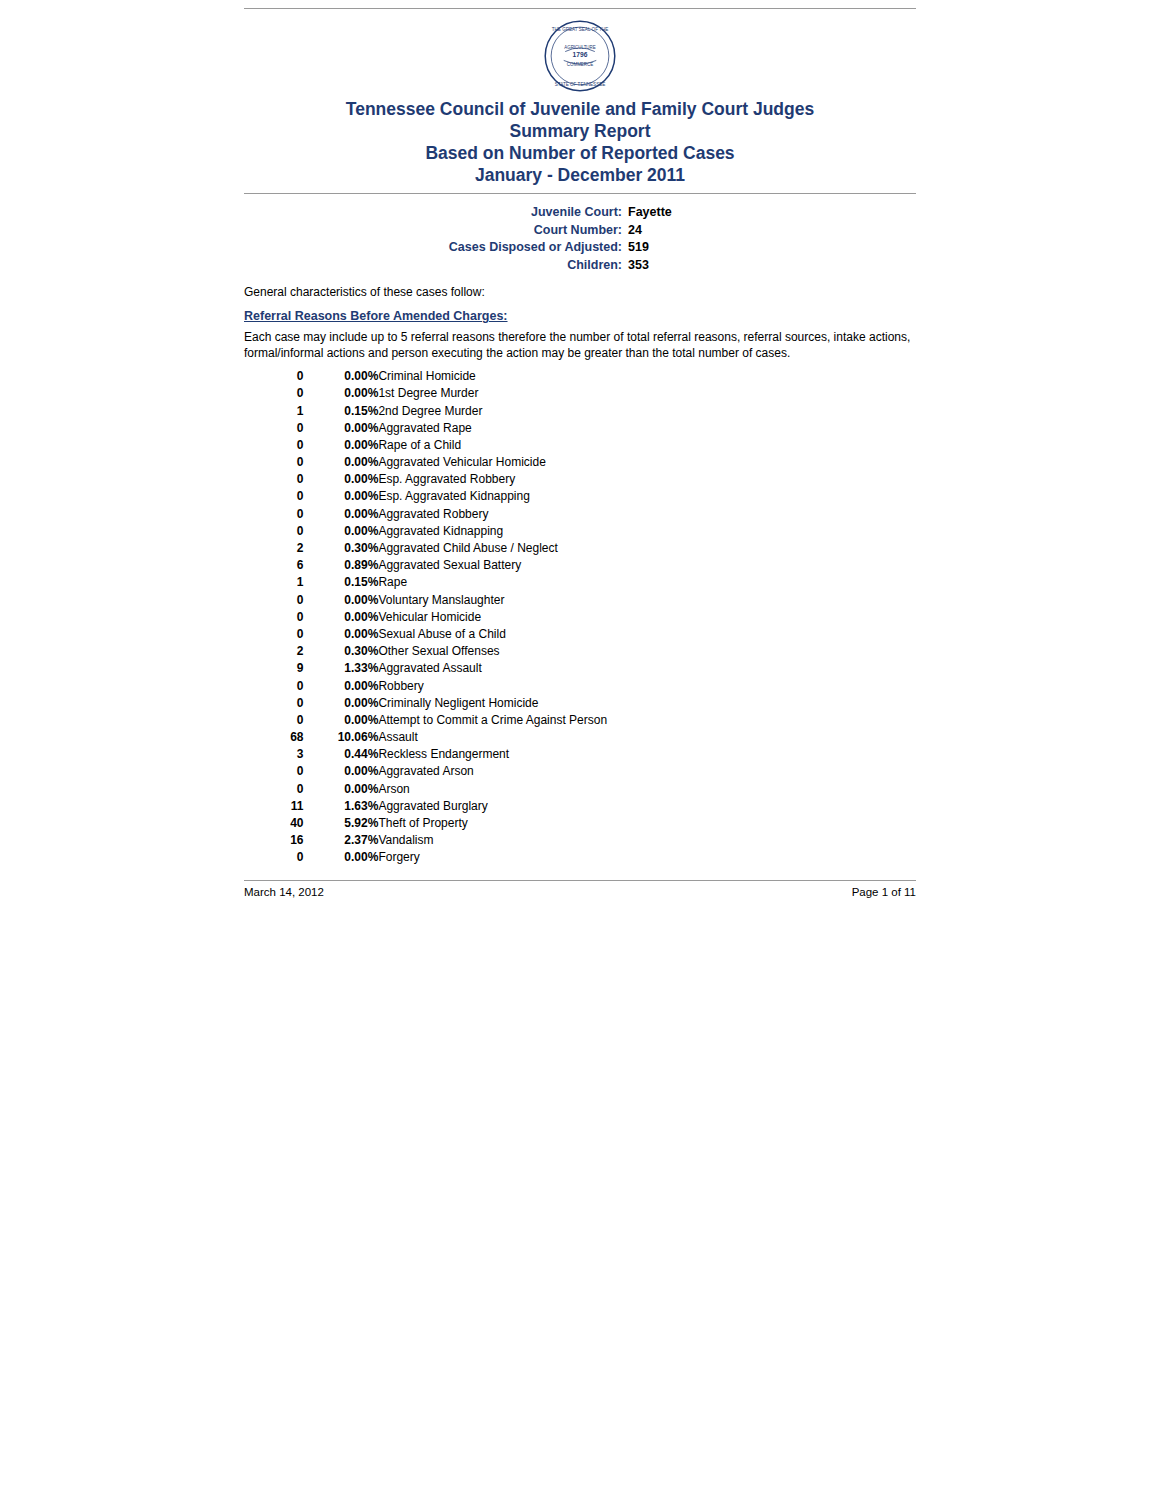THE GREAT SEAL OF THE STATE OF TENNESSEE AGRICULTURE COMMERCE 1796
Tennessee Council of Juvenile and Family Court Judges
Summary Report
Based on Number of Reported Cases
January - December 2011
Juvenile Court: Fayette
Court Number: 24
Cases Disposed or Adjusted: 519
Children: 353
General characteristics of these cases follow:
Referral Reasons Before Amended Charges:
Each case may include up to 5 referral reasons therefore the number of total referral reasons, referral sources, intake actions, formal/informal actions and person executing the action may be greater than the total number of cases.
| 0 | 0.00% | Criminal Homicide |
| 0 | 0.00% | 1st Degree Murder |
| 1 | 0.15% | 2nd Degree Murder |
| 0 | 0.00% | Aggravated Rape |
| 0 | 0.00% | Rape of a Child |
| 0 | 0.00% | Aggravated Vehicular Homicide |
| 0 | 0.00% | Esp. Aggravated Robbery |
| 0 | 0.00% | Esp. Aggravated Kidnapping |
| 0 | 0.00% | Aggravated Robbery |
| 0 | 0.00% | Aggravated Kidnapping |
| 2 | 0.30% | Aggravated Child Abuse / Neglect |
| 6 | 0.89% | Aggravated Sexual Battery |
| 1 | 0.15% | Rape |
| 0 | 0.00% | Voluntary Manslaughter |
| 0 | 0.00% | Vehicular Homicide |
| 0 | 0.00% | Sexual Abuse of a Child |
| 2 | 0.30% | Other Sexual Offenses |
| 9 | 1.33% | Aggravated Assault |
| 0 | 0.00% | Robbery |
| 0 | 0.00% | Criminally Negligent Homicide |
| 0 | 0.00% | Attempt to Commit a Crime Against Person |
| 68 | 10.06% | Assault |
| 3 | 0.44% | Reckless Endangerment |
| 0 | 0.00% | Aggravated Arson |
| 0 | 0.00% | Arson |
| 11 | 1.63% | Aggravated Burglary |
| 40 | 5.92% | Theft of Property |
| 16 | 2.37% | Vandalism |
| 0 | 0.00% | Forgery |
March 14, 2012
Page 1 of 11